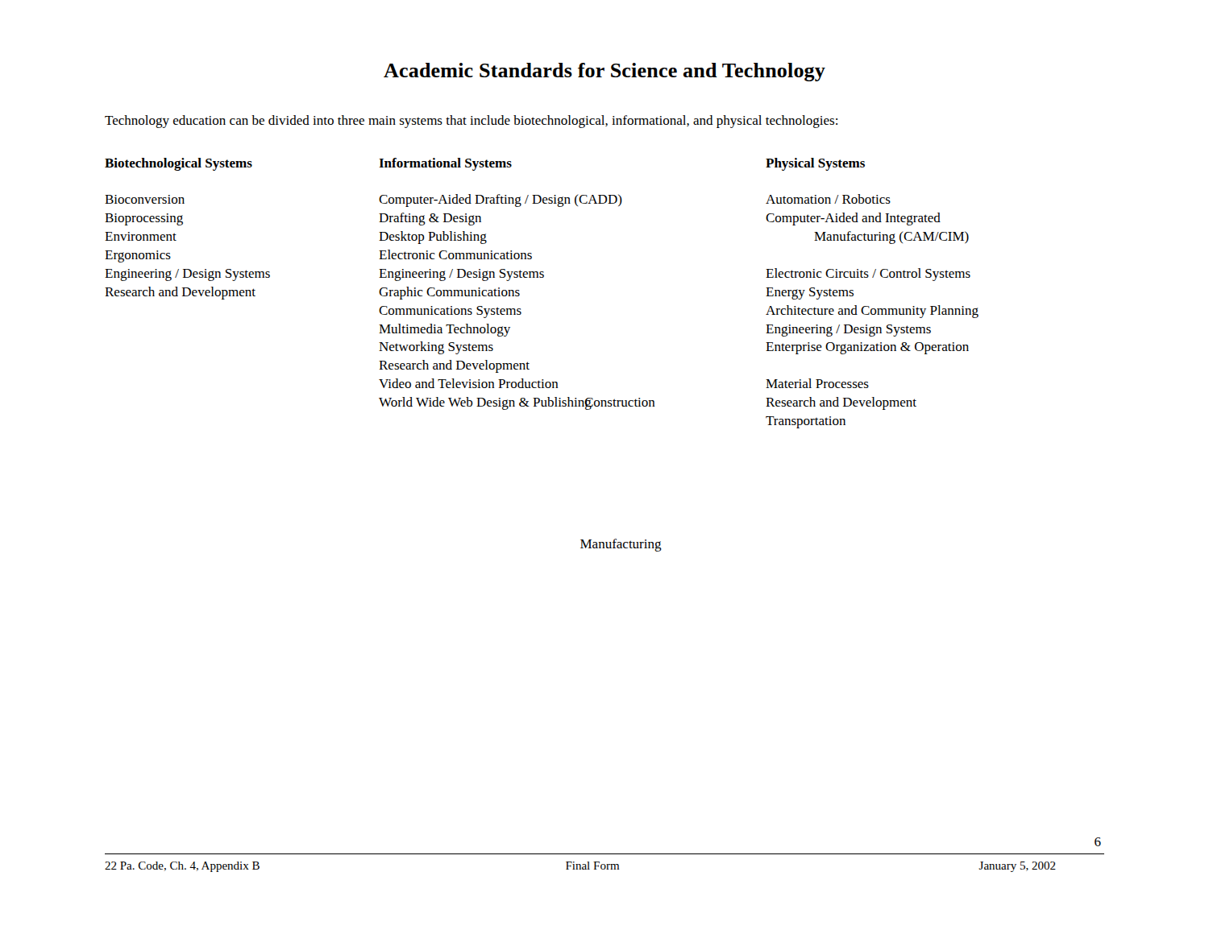Academic Standards for Science and Technology
Technology education can be divided into three main systems that include biotechnological, informational, and physical technologies:
Biotechnological Systems
Bioconversion
Bioprocessing
Environment
Ergonomics
Engineering / Design Systems
Research and Development
Informational Systems
Computer-Aided Drafting / Design (CADD)
Drafting & Design
Desktop Publishing
Electronic Communications
Engineering / Design Systems
Graphic Communications
Communications Systems
Multimedia Technology
Networking Systems
Research and Development
Video and Television Production
World Wide Web Design & PublishingConstruction
Physical Systems
Automation / Robotics
Computer-Aided and Integrated
Manufacturing (CAM/CIM)
Electronic Circuits / Control Systems
Energy Systems
Architecture and Community Planning
Engineering / Design Systems
Enterprise Organization & Operation
Material Processes
Research and Development
Transportation
Manufacturing
6
22 Pa. Code, Ch. 4, Appendix B
Final Form
January 5, 2002